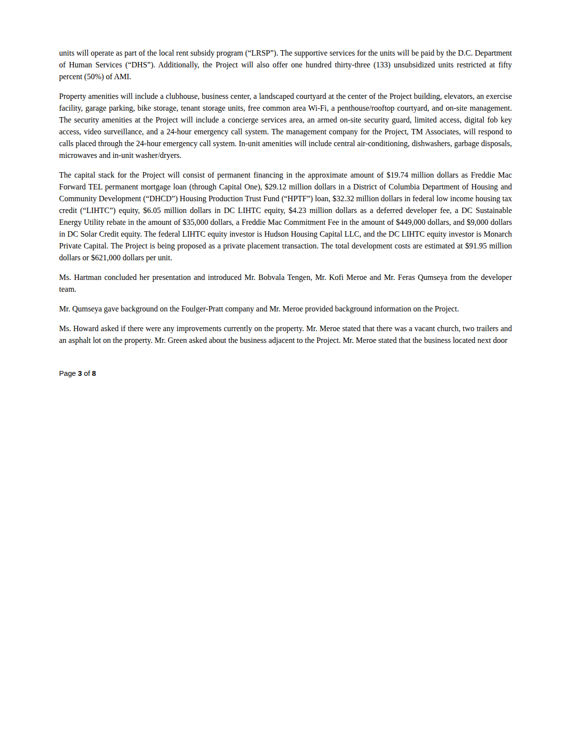units will operate as part of the local rent subsidy program (“LRSP”). The supportive services for the units will be paid by the D.C. Department of Human Services (“DHS”). Additionally, the Project will also offer one hundred thirty-three (133) unsubsidized units restricted at fifty percent (50%) of AMI.
Property amenities will include a clubhouse, business center, a landscaped courtyard at the center of the Project building, elevators, an exercise facility, garage parking, bike storage, tenant storage units, free common area Wi-Fi, a penthouse/rooftop courtyard, and on-site management. The security amenities at the Project will include a concierge services area, an armed on-site security guard, limited access, digital fob key access, video surveillance, and a 24-hour emergency call system. The management company for the Project, TM Associates, will respond to calls placed through the 24-hour emergency call system. In-unit amenities will include central air-conditioning, dishwashers, garbage disposals, microwaves and in-unit washer/dryers.
The capital stack for the Project will consist of permanent financing in the approximate amount of $19.74 million dollars as Freddie Mac Forward TEL permanent mortgage loan (through Capital One), $29.12 million dollars in a District of Columbia Department of Housing and Community Development (“DHCD”) Housing Production Trust Fund (“HPTF”) loan, $32.32 million dollars in federal low income housing tax credit (“LIHTC”) equity, $6.05 million dollars in DC LIHTC equity, $4.23 million dollars as a deferred developer fee, a DC Sustainable Energy Utility rebate in the amount of $35,000 dollars, a Freddie Mac Commitment Fee in the amount of $449,000 dollars, and $9,000 dollars in DC Solar Credit equity. The federal LIHTC equity investor is Hudson Housing Capital LLC, and the DC LIHTC equity investor is Monarch Private Capital. The Project is being proposed as a private placement transaction. The total development costs are estimated at $91.95 million dollars or $621,000 dollars per unit.
Ms. Hartman concluded her presentation and introduced Mr. Bobvala Tengen, Mr. Kofi Meroe and Mr. Feras Qumseya from the developer team.
Mr. Qumseya gave background on the Foulger-Pratt company and Mr. Meroe provided background information on the Project.
Ms. Howard asked if there were any improvements currently on the property. Mr. Meroe stated that there was a vacant church, two trailers and an asphalt lot on the property. Mr. Green asked about the business adjacent to the Project. Mr. Meroe stated that the business located next door
Page 3 of 8